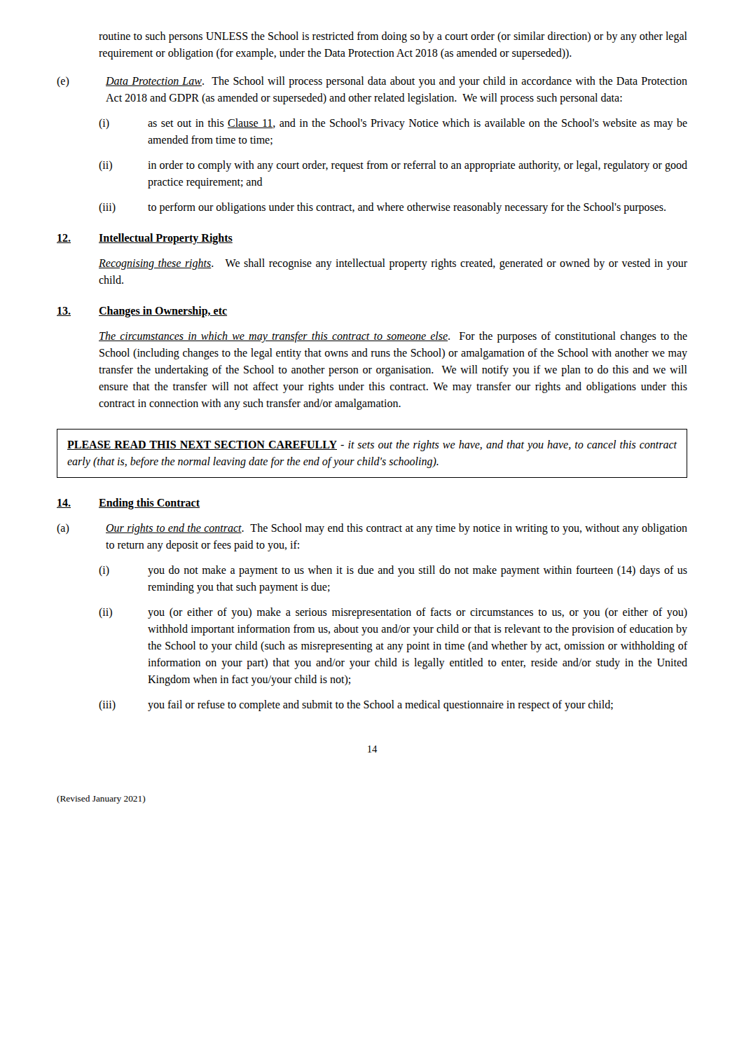routine to such persons UNLESS the School is restricted from doing so by a court order (or similar direction) or by any other legal requirement or obligation (for example, under the Data Protection Act 2018 (as amended or superseded)).
(e)
Data Protection Law. The School will process personal data about you and your child in accordance with the Data Protection Act 2018 and GDPR (as amended or superseded) and other related legislation. We will process such personal data:
(i)
as set out in this Clause 11, and in the School's Privacy Notice which is available on the School's website as may be amended from time to time;
(ii)
in order to comply with any court order, request from or referral to an appropriate authority, or legal, regulatory or good practice requirement; and
(iii)
to perform our obligations under this contract, and where otherwise reasonably necessary for the School's purposes.
12.
Intellectual Property Rights
Recognising these rights. We shall recognise any intellectual property rights created, generated or owned by or vested in your child.
13.
Changes in Ownership, etc
The circumstances in which we may transfer this contract to someone else. For the purposes of constitutional changes to the School (including changes to the legal entity that owns and runs the School) or amalgamation of the School with another we may transfer the undertaking of the School to another person or organisation. We will notify you if we plan to do this and we will ensure that the transfer will not affect your rights under this contract. We may transfer our rights and obligations under this contract in connection with any such transfer and/or amalgamation.
PLEASE READ THIS NEXT SECTION CAREFULLY - it sets out the rights we have, and that you have, to cancel this contract early (that is, before the normal leaving date for the end of your child's schooling).
14.
Ending this Contract
(a)
Our rights to end the contract. The School may end this contract at any time by notice in writing to you, without any obligation to return any deposit or fees paid to you, if:
(i)
you do not make a payment to us when it is due and you still do not make payment within fourteen (14) days of us reminding you that such payment is due;
(ii)
you (or either of you) make a serious misrepresentation of facts or circumstances to us, or you (or either of you) withhold important information from us, about you and/or your child or that is relevant to the provision of education by the School to your child (such as misrepresenting at any point in time (and whether by act, omission or withholding of information on your part) that you and/or your child is legally entitled to enter, reside and/or study in the United Kingdom when in fact you/your child is not);
(iii)
you fail or refuse to complete and submit to the School a medical questionnaire in respect of your child;
14
(Revised January 2021)